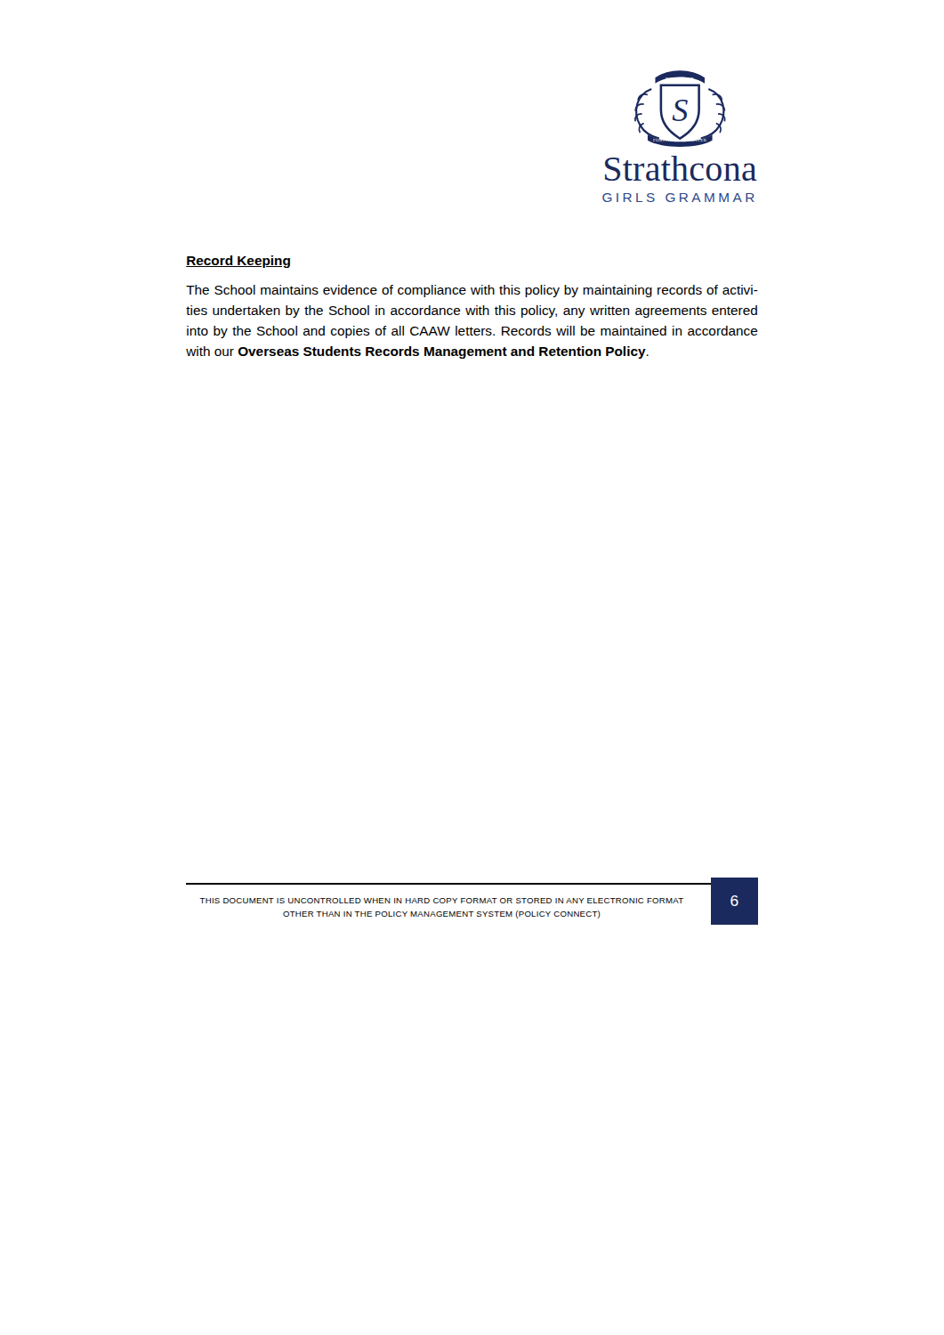FORTITER S FORTITER · FELICITER
Strathcona
Girls Grammar
Record Keeping
The School maintains evidence of compliance with this policy by maintaining records of activities undertaken by the School in accordance with this policy, any written agreements entered into by the School and copies of all CAAW letters. Records will be maintained in accordance with our Overseas Students Records Management and Retention Policy.
This document is uncontrolled when in hard copy format or stored in any electronic format other than in the policy management system (Policy Connect)
6